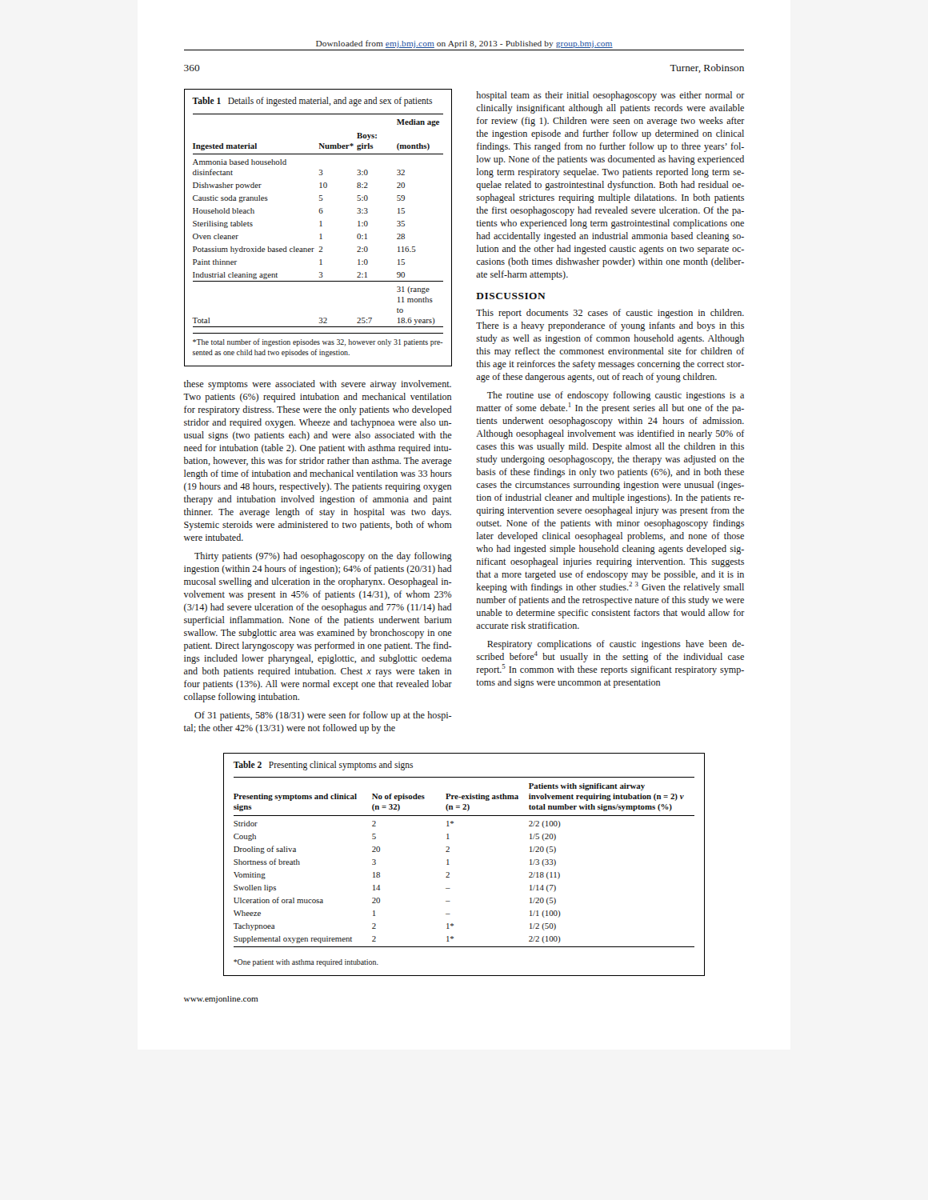Downloaded from emj.bmj.com on April 8, 2013 - Published by group.bmj.com
360 Turner, Robinson
Table 1 Details of ingested material, and age and sex of patients
| | | | Median age |
| --- | --- | --- | --- |
| Ingested material | Number* | Boys: girls | (months) |
| Ammonia based household disinfectant | 3 | 3:0 | 32 |
| Dishwasher powder | 10 | 8:2 | 20 |
| Caustic soda granules | 5 | 5:0 | 59 |
| Household bleach | 6 | 3:3 | 15 |
| Sterilising tablets | 1 | 1:0 | 35 |
| Oven cleaner | 1 | 0:1 | 28 |
| Potassium hydroxide based cleaner | 2 | 2:0 | 116.5 |
| Paint thinner | 1 | 1:0 | 15 |
| Industrial cleaning agent | 3 | 2:1 | 90 |
| Total | 32 | 25:7 | 31 (range 11 months to 18.6 years) |
*The total number of ingestion episodes was 32, however only 31 patients presented as one child had two episodes of ingestion.
these symptoms were associated with severe airway involvement. Two patients (6%) required intubation and mechanical ventilation for respiratory distress. These were the only patients who developed stridor and required oxygen. Wheeze and tachypnoea were also unusual signs (two patients each) and were also associated with the need for intubation (table 2). One patient with asthma required intubation, however, this was for stridor rather than asthma. The average length of time of intubation and mechanical ventilation was 33 hours (19 hours and 48 hours, respectively). The patients requiring oxygen therapy and intubation involved ingestion of ammonia and paint thinner. The average length of stay in hospital was two days. Systemic steroids were administered to two patients, both of whom were intubated.
Thirty patients (97%) had oesophagoscopy on the day following ingestion (within 24 hours of ingestion); 64% of patients (20/31) had mucosal swelling and ulceration in the oropharynx. Oesophageal involvement was present in 45% of patients (14/31), of whom 23% (3/14) had severe ulceration of the oesophagus and 77% (11/14) had superficial inflammation. None of the patients underwent barium swallow. The subglottic area was examined by bronchoscopy in one patient. Direct laryngoscopy was performed in one patient. The findings included lower pharyngeal, epiglottic, and subglottic oedema and both patients required intubation. Chest x rays were taken in four patients (13%). All were normal except one that revealed lobar collapse following intubation.
Of 31 patients, 58% (18/31) were seen for follow up at the hospital; the other 42% (13/31) were not followed up by the
hospital team as their initial oesophagoscopy was either normal or clinically insignificant although all patients records were available for review (fig 1). Children were seen on average two weeks after the ingestion episode and further follow up determined on clinical findings. This ranged from no further follow up to three years’ follow up. None of the patients was documented as having experienced long term respiratory sequelae. Two patients reported long term sequelae related to gastrointestinal dysfunction. Both had residual oesophageal strictures requiring multiple dilatations. In both patients the first oesophagoscopy had revealed severe ulceration. Of the patients who experienced long term gastrointestinal complications one had accidentally ingested an industrial ammonia based cleaning solution and the other had ingested caustic agents on two separate occasions (both times dishwasher powder) within one month (deliberate self-harm attempts).
Discussion
This report documents 32 cases of caustic ingestion in children. There is a heavy preponderance of young infants and boys in this study as well as ingestion of common household agents. Although this may reflect the commonest environmental site for children of this age it reinforces the safety messages concerning the correct storage of these dangerous agents, out of reach of young children.
The routine use of endoscopy following caustic ingestions is a matter of some debate.1 In the present series all but one of the patients underwent oesophagoscopy within 24 hours of admission. Although oesophageal involvement was identified in nearly 50% of cases this was usually mild. Despite almost all the children in this study undergoing oesophagoscopy, the therapy was adjusted on the basis of these findings in only two patients (6%), and in both these cases the circumstances surrounding ingestion were unusual (ingestion of industrial cleaner and multiple ingestions). In the patients requiring intervention severe oesophageal injury was present from the outset. None of the patients with minor oesophagoscopy findings later developed clinical oesophageal problems, and none of those who had ingested simple household cleaning agents developed significant oesophageal injuries requiring intervention. This suggests that a more targeted use of endoscopy may be possible, and it is in keeping with findings in other studies.2 3 Given the relatively small number of patients and the retrospective nature of this study we were unable to determine specific consistent factors that would allow for accurate risk stratification.
Respiratory complications of caustic ingestions have been described before4 but usually in the setting of the individual case report.5 In common with these reports significant respiratory symptoms and signs were uncommon at presentation
Table 2 Presenting clinical symptoms and signs
| Presenting symptoms and clinical signs | No of episodes (n = 32) | Pre-existing asthma (n = 2) | Patients with significant airway involvement requiring intubation (n = 2) v total number with signs/symptoms (%) |
| --- | --- | --- | --- |
| Stridor | 2 | 1* | 2/2 (100) |
| Cough | 5 | 1 | 1/5 (20) |
| Drooling of saliva | 20 | 2 | 1/20 (5) |
| Shortness of breath | 3 | 1 | 1/3 (33) |
| Vomiting | 18 | 2 | 2/18 (11) |
| Swollen lips | 14 | – | 1/14 (7) |
| Ulceration of oral mucosa | 20 | – | 1/20 (5) |
| Wheeze | 1 | – | 1/1 (100) |
| Tachypnoea | 2 | 1* | 1/2 (50) |
| Supplemental oxygen requirement | 2 | 1* | 2/2 (100) |
*One patient with asthma required intubation.
www.emjonline.com